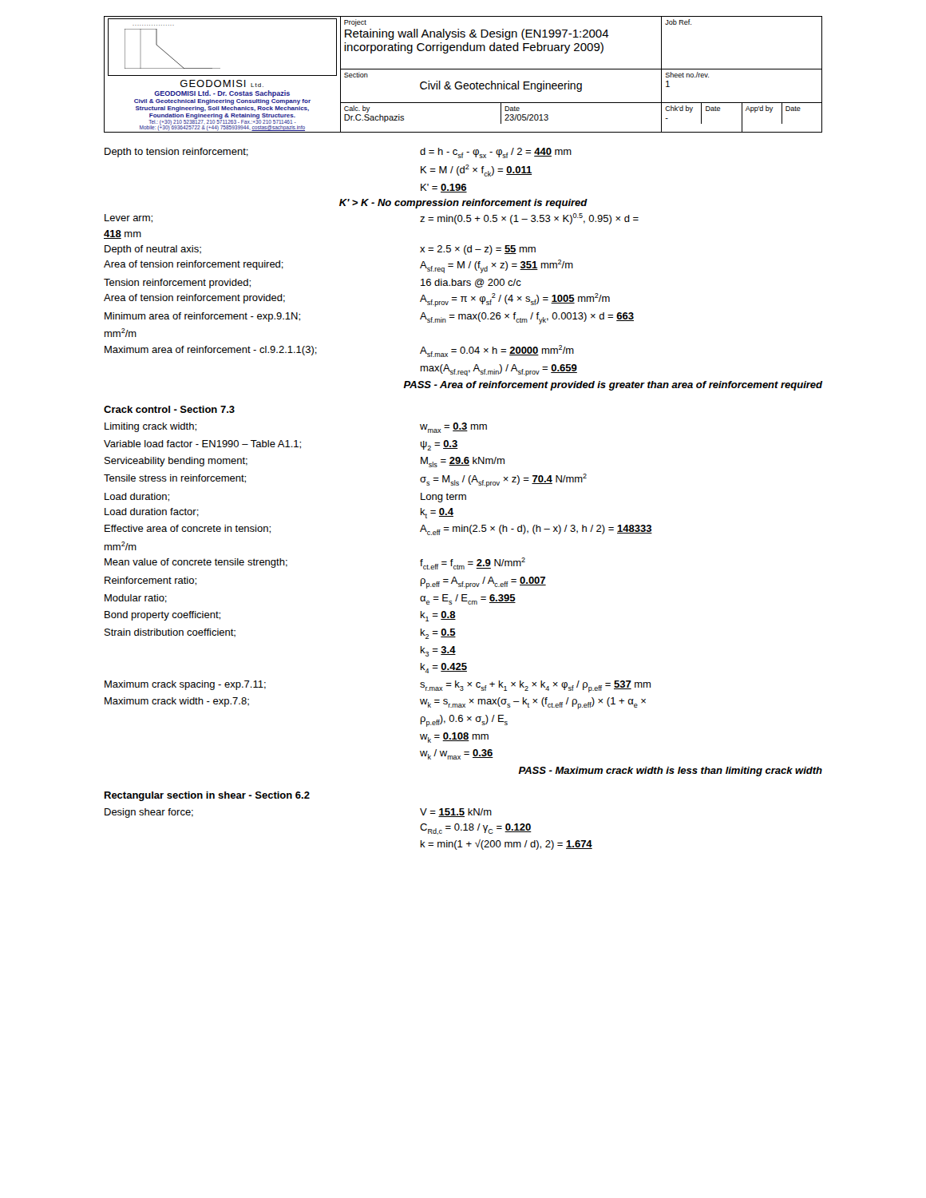| .................. GEODOMISI Ltd. GEODOMISI Ltd. - Dr. Costas Sachpazis Civil & Geotechnical Engineering Consulting Company for Structural Engineering, Soil Mechanics, Rock Mechanics, Foundation Engineering & Retaining Structures. Tel.: (+30) 210 5238127, 210 5711263 - Fax.:+30 210 5711461 - Mobile: (+30) 6936425722 & (+44) 7585939944, costas@sachpazis.info | Project Retaining wall Analysis & Design (EN1997-1:2004 incorporating Corrigendum dated February 2009) | Job Ref. |
| Section Civil & Geotechnical Engineering | Sheet no./rev. 1 |
| / Calc. by Dr.C.Sachpazis / Date 23/05/2013 / | / Chk'd by - / Date / | / App'd by / Date / |
| Depth to tension reinforcement; | d = h - c sf - φ sx - φ sf / 2 = 440 mm |
| | K = M / (d 2 × f ck ) = 0.011 |
| | K' = 0.196 |
| K' > K - No compression reinforcement is required |
| Lever arm; | z = min(0.5 + 0.5 × (1 – 3.53 × K) 0.5 , 0.95) × d = |
| 418 mm | |
| Depth of neutral axis; | x = 2.5 × (d – z) = 55 mm |
| Area of tension reinforcement required; | A sf.req = M / (f yd × z) = 351 mm 2 /m |
| Tension reinforcement provided; | 16 dia.bars @ 200 c/c |
| Area of tension reinforcement provided; | A sf.prov = π × φ sf 2 / (4 × s sf ) = 1005 mm 2 /m |
| Minimum area of reinforcement - exp.9.1N; | A sf.min = max(0.26 × f ctm / f yk , 0.0013) × d = 663 |
| mm 2 /m | |
| Maximum area of reinforcement - cl.9.2.1.1(3); | A sf.max = 0.04 × h = 20000 mm 2 /m |
| | max(A sf.req , A sf.min ) / A sf.prov = 0.659 |
| PASS - Area of reinforcement provided is greater than area of reinforcement required |
Crack control - Section 7.3
| Limiting crack width; | w max = 0.3 mm |
| Variable load factor - EN1990 – Table A1.1; | ψ 2 = 0.3 |
| Serviceability bending moment; | M sls = 29.6 kNm/m |
| Tensile stress in reinforcement; | σ s = M sls / (A sf.prov × z) = 70.4 N/mm 2 |
| Load duration; | Long term |
| Load duration factor; | k t = 0.4 |
| Effective area of concrete in tension; | A c.eff = min(2.5 × (h - d), (h – x) / 3, h / 2) = 148333 |
| mm 2 /m | |
| Mean value of concrete tensile strength; | f ct.eff = f ctm = 2.9 N/mm 2 |
| Reinforcement ratio; | ρ p.eff = A sf.prov / A c.eff = 0.007 |
| Modular ratio; | α e = E s / E cm = 6.395 |
| Bond property coefficient; | k 1 = 0.8 |
| Strain distribution coefficient; | k 2 = 0.5 |
| | k 3 = 3.4 |
| | k 4 = 0.425 |
| Maximum crack spacing - exp.7.11; | s r.max = k 3 × c sf + k 1 × k 2 × k 4 × φ sf / ρ p.eff = 537 mm |
| Maximum crack width - exp.7.8; | w k = s r.max × max(σ s – k t × (f ct.eff / ρ p.eff ) × (1 + α e × |
| | ρ p.eff ), 0.6 × σ s ) / E s |
| | w k = 0.108 mm |
| | w k / w max = 0.36 |
| PASS - Maximum crack width is less than limiting crack width |
Rectangular section in shear - Section 6.2
| Design shear force; | V = 151.5 kN/m |
| | C Rd,c = 0.18 / γ C = 0.120 |
| | k = min(1 + √(200 mm / d), 2) = 1.674 |